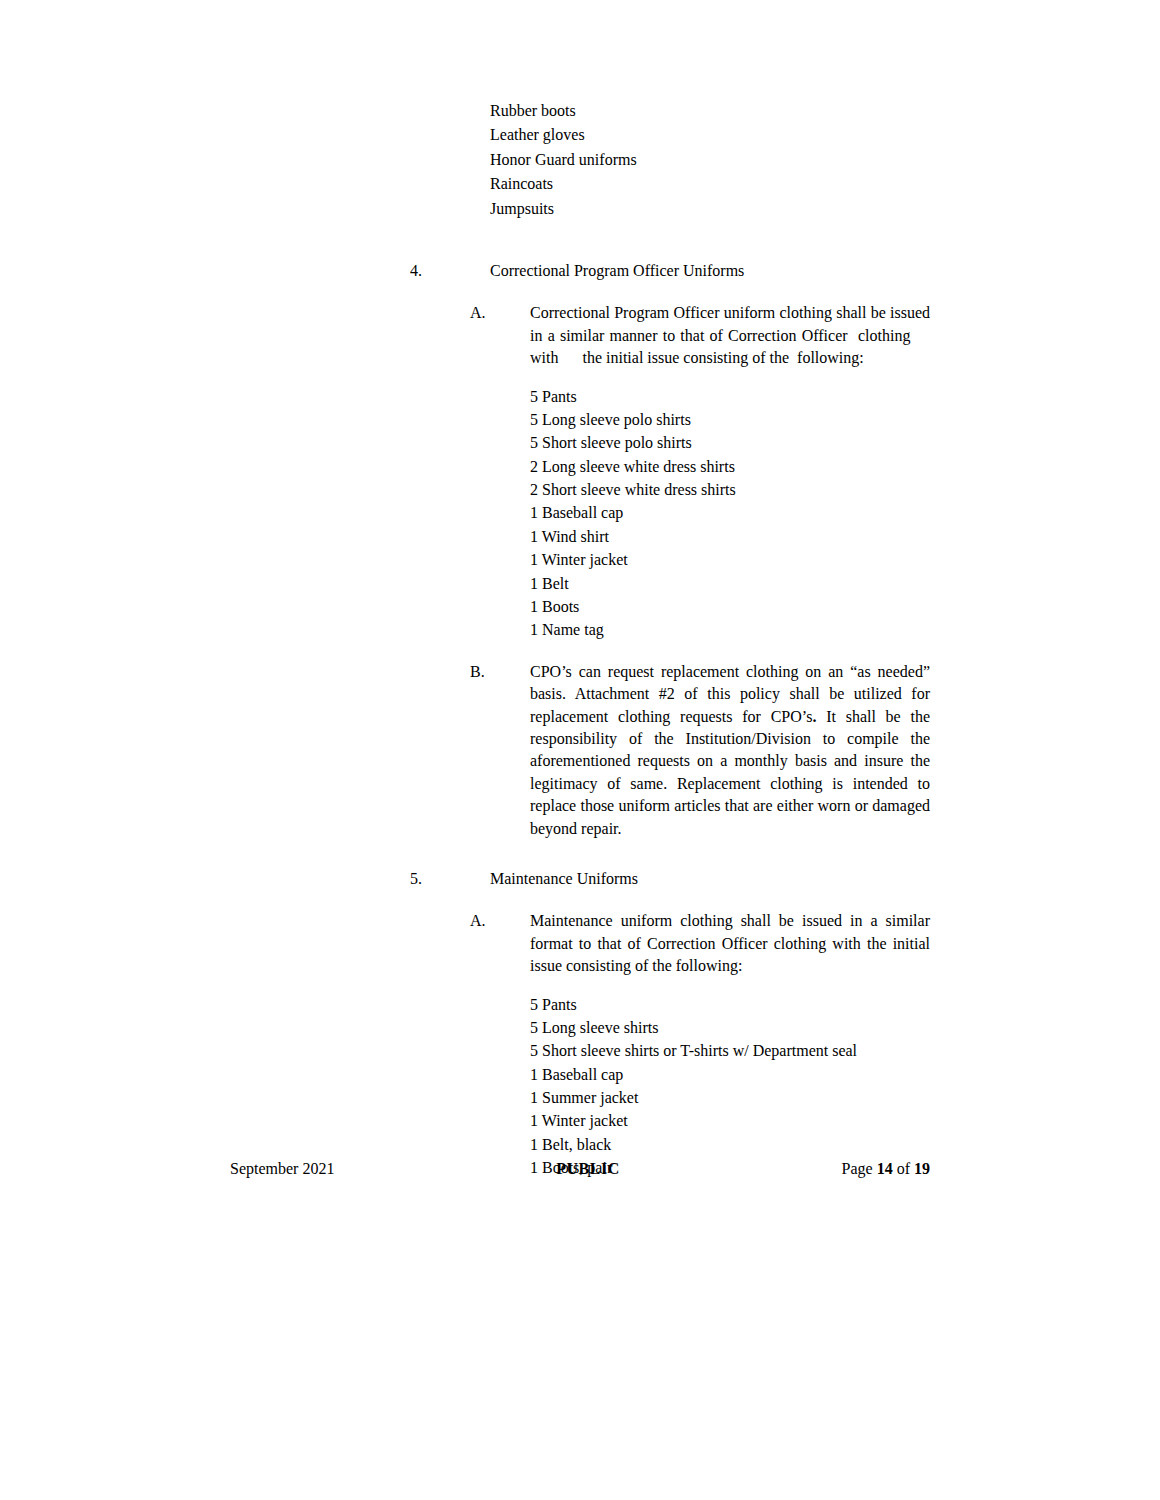Rubber boots
Leather gloves
Honor Guard uniforms
Raincoats
Jumpsuits
4.
Correctional Program Officer Uniforms
A.
Correctional Program Officer uniform clothing shall be issued in a similar manner to that of Correction Officer clothing with the initial issue consisting of the following:
5 Pants
5 Long sleeve polo shirts
5 Short sleeve polo shirts
2 Long sleeve white dress shirts
2 Short sleeve white dress shirts
1 Baseball cap
1 Wind shirt
1 Winter jacket
1 Belt
1 Boots
1 Name tag
B.
CPO’s can request replacement clothing on an “as needed” basis. Attachment #2 of this policy shall be utilized for replacement clothing requests for CPO’s. It shall be the responsibility of the Institution/Division to compile the aforementioned requests on a monthly basis and insure the legitimacy of same. Replacement clothing is intended to replace those uniform articles that are either worn or damaged beyond repair.
5.
Maintenance Uniforms
A.
Maintenance uniform clothing shall be issued in a similar format to that of Correction Officer clothing with the initial issue consisting of the following:
5 Pants
5 Long sleeve shirts
5 Short sleeve shirts or T-shirts w/ Department seal
1 Baseball cap
1 Summer jacket
1 Winter jacket
1 Belt, black
1 Boots, pair
September 2021
PUBLIC
Page 14 of 19